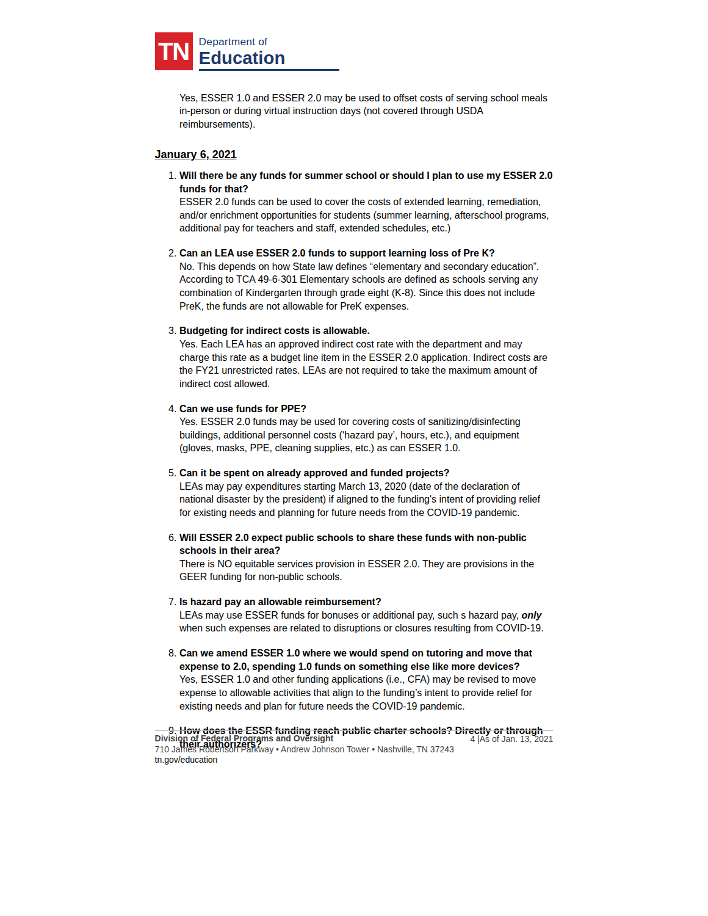TN
Department of
Education
Yes, ESSER 1.0 and ESSER 2.0 may be used to offset costs of serving school meals in-person or during virtual instruction days (not covered through USDA reimbursements).
January 6, 2021
Will there be any funds for summer school or should I plan to use my ESSER 2.0 funds for that? ESSER 2.0 funds can be used to cover the costs of extended learning, remediation, and/or enrichment opportunities for students (summer learning, afterschool programs, additional pay for teachers and staff, extended schedules, etc.)
Can an LEA use ESSER 2.0 funds to support learning loss of Pre K? No. This depends on how State law defines “elementary and secondary education”. According to TCA 49-6-301 Elementary schools are defined as schools serving any combination of Kindergarten through grade eight (K-8). Since this does not include PreK, the funds are not allowable for PreK expenses.
Budgeting for indirect costs is allowable. Yes. Each LEA has an approved indirect cost rate with the department and may charge this rate as a budget line item in the ESSER 2.0 application. Indirect costs are the FY21 unrestricted rates. LEAs are not required to take the maximum amount of indirect cost allowed.
Can we use funds for PPE? Yes. ESSER 2.0 funds may be used for covering costs of sanitizing/disinfecting buildings, additional personnel costs (‘hazard pay’, hours, etc.), and equipment (gloves, masks, PPE, cleaning supplies, etc.) as can ESSER 1.0.
Can it be spent on already approved and funded projects? LEAs may pay expenditures starting March 13, 2020 (date of the declaration of national disaster by the president) if aligned to the funding's intent of providing relief for existing needs and planning for future needs from the COVID-19 pandemic.
Will ESSER 2.0 expect public schools to share these funds with non-public schools in their area? There is NO equitable services provision in ESSER 2.0. They are provisions in the GEER funding for non-public schools.
Is hazard pay an allowable reimbursement? LEAs may use ESSER funds for bonuses or additional pay, such s hazard pay, only when such expenses are related to disruptions or closures resulting from COVID-19.
Can we amend ESSER 1.0 where we would spend on tutoring and move that expense to 2.0, spending 1.0 funds on something else like more devices? Yes, ESSER 1.0 and other funding applications (i.e., CFA) may be revised to move expense to allowable activities that align to the funding’s intent to provide relief for existing needs and plan for future needs the COVID-19 pandemic.
How does the ESSR funding reach public charter schools? Directly or through their authorizers?
Division of Federal Programs and Oversight
710 James Robertson Parkway • Andrew Johnson Tower • Nashville, TN 37243
tn.gov/education
4 |As of Jan. 13, 2021